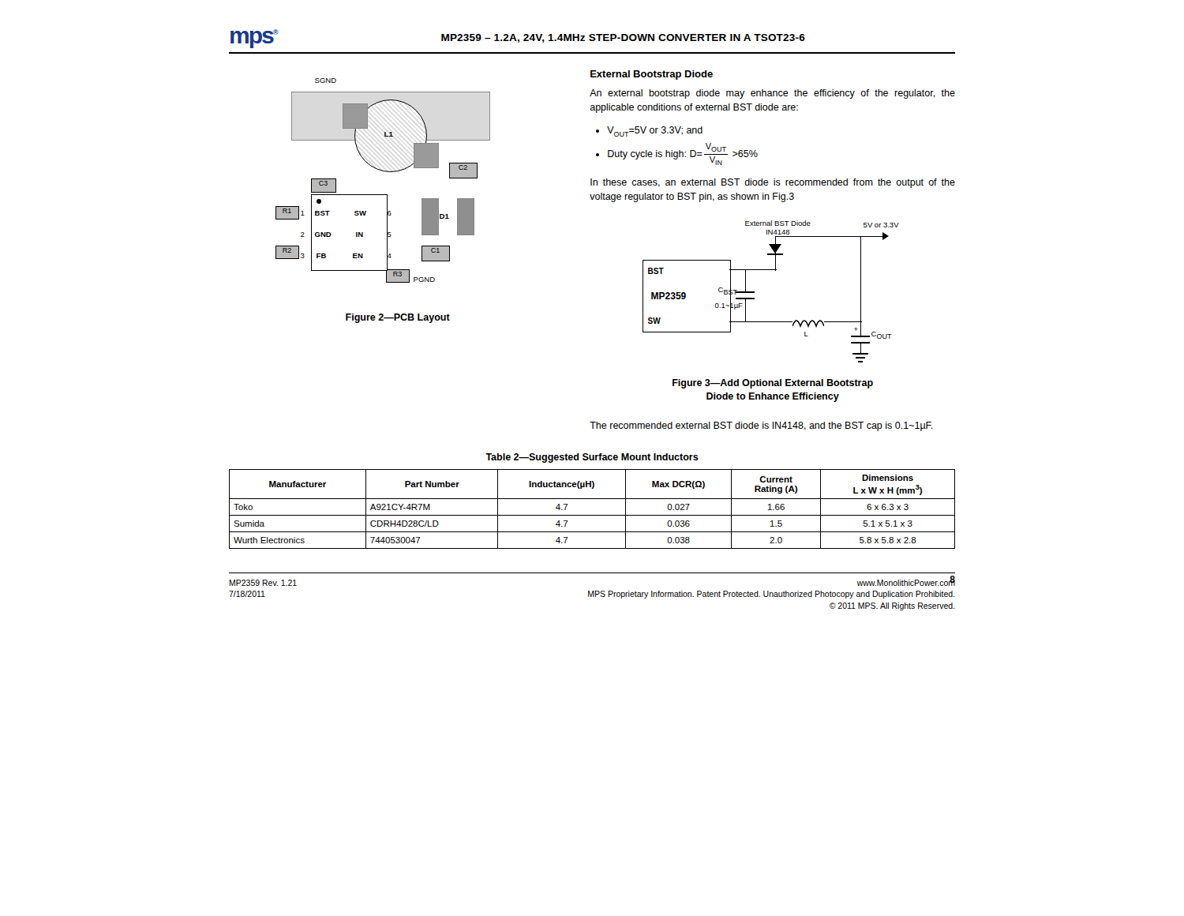mps®
MP2359 – 1.2A, 24V, 1.4MHz STEP-DOWN CONVERTER IN A TSOT23-6
SGND
L1
C2
C3
R1
R2
R3
1
BST
SW
6
2
GND
IN
5
3
FB
EN
4
D1
C1
PGND
Figure 2—PCB Layout
External Bootstrap Diode
An external bootstrap diode may enhance the efficiency of the regulator, the applicable conditions of external BST diode are:
VOUT=5V or 3.3V; and
Duty cycle is high: D=VOUT VIN >65%
In these cases, an external BST diode is recommended from the output of the voltage regulator to BST pin, as shown in Fig.3
BST
SW
MP2359
External BST Diode
IN4148
CBST
0.1~1µF
L
5V or 3.3V
COUT
+
Figure 3—Add Optional External Bootstrap
Diode to Enhance Efficiency
The recommended external BST diode is IN4148, and the BST cap is 0.1~1µF.
Table 2—Suggested Surface Mount Inductors
| Manufacturer | Part Number | Inductance(µH) | Max DCR(Ω) | Current Rating (A) | Dimensions L x W x H (mm 3 ) |
| --- | --- | --- | --- | --- | --- |
| Toko | A921CY-4R7M | 4.7 | 0.027 | 1.66 | 6 x 6.3 x 3 |
| Sumida | CDRH4D28C/LD | 4.7 | 0.036 | 1.5 | 5.1 x 5.1 x 3 |
| Wurth Electronics | 7440530047 | 4.7 | 0.038 | 2.0 | 5.8 x 5.8 x 2.8 |
MP2359 Rev. 1.21
7/18/2011
www.MonolithicPower.com
MPS Proprietary Information. Patent Protected. Unauthorized Photocopy and Duplication Prohibited.
© 2011 MPS. All Rights Reserved.
8